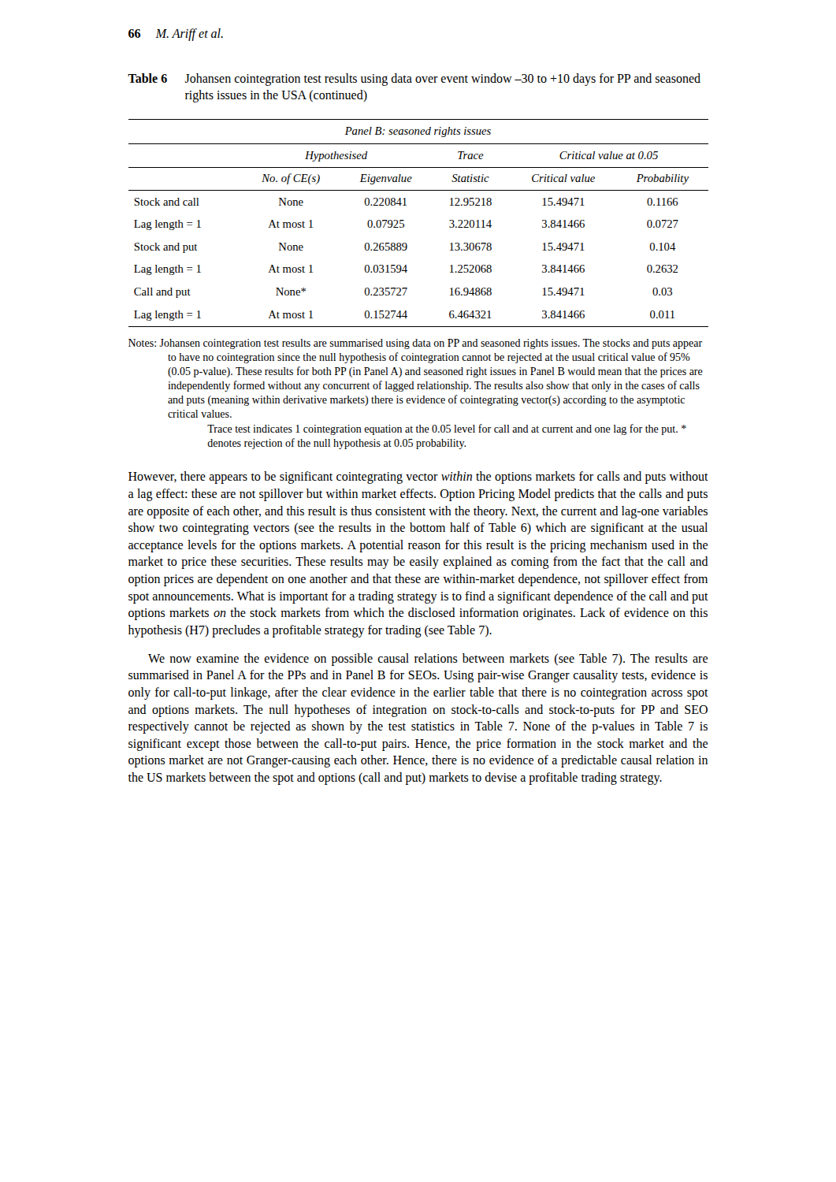66 M. Ariff et al.
| Table 6 | Johansen cointegration test results using data over event window –30 to +10 days for PP and seasoned rights issues in the USA (continued) |
Panel B: seasoned rights issues
| | Hypothesised | Trace | Critical value at 0.05 |
| --- | --- | --- | --- |
| | No. of CE(s) | Eigenvalue | Statistic | Critical value | Probability |
| Stock and call | None | 0.220841 | 12.95218 | 15.49471 | 0.1166 |
| Lag length = 1 | At most 1 | 0.07925 | 3.220114 | 3.841466 | 0.0727 |
| Stock and put | None | 0.265889 | 13.30678 | 15.49471 | 0.104 |
| Lag length = 1 | At most 1 | 0.031594 | 1.252068 | 3.841466 | 0.2632 |
| Call and put | None* | 0.235727 | 16.94868 | 15.49471 | 0.03 |
| Lag length = 1 | At most 1 | 0.152744 | 6.464321 | 3.841466 | 0.011 |
Notes: Johansen cointegration test results are summarised using data on PP and seasoned rights issues. The stocks and puts appear to have no cointegration since the null hypothesis of cointegration cannot be rejected at the usual critical value of 95% (0.05 p-value). These results for both PP (in Panel A) and seasoned right issues in Panel B would mean that the prices are independently formed without any concurrent of lagged relationship. The results also show that only in the cases of calls and puts (meaning within derivative markets) there is evidence of cointegrating vector(s) according to the asymptotic critical values. Trace test indicates 1 cointegration equation at the 0.05 level for call and at current and one lag for the put. * denotes rejection of the null hypothesis at 0.05 probability.
However, there appears to be significant cointegrating vector within the options markets for calls and puts without a lag effect: these are not spillover but within market effects. Option Pricing Model predicts that the calls and puts are opposite of each other, and this result is thus consistent with the theory. Next, the current and lag-one variables show two cointegrating vectors (see the results in the bottom half of Table 6) which are significant at the usual acceptance levels for the options markets. A potential reason for this result is the pricing mechanism used in the market to price these securities. These results may be easily explained as coming from the fact that the call and option prices are dependent on one another and that these are within-market dependence, not spillover effect from spot announcements. What is important for a trading strategy is to find a significant dependence of the call and put options markets on the stock markets from which the disclosed information originates. Lack of evidence on this hypothesis (H7) precludes a profitable strategy for trading (see Table 7).
We now examine the evidence on possible causal relations between markets (see Table 7). The results are summarised in Panel A for the PPs and in Panel B for SEOs. Using pair-wise Granger causality tests, evidence is only for call-to-put linkage, after the clear evidence in the earlier table that there is no cointegration across spot and options markets. The null hypotheses of integration on stock-to-calls and stock-to-puts for PP and SEO respectively cannot be rejected as shown by the test statistics in Table 7. None of the p-values in Table 7 is significant except those between the call-to-put pairs. Hence, the price formation in the stock market and the options market are not Granger-causing each other. Hence, there is no evidence of a predictable causal relation in the US markets between the spot and options (call and put) markets to devise a profitable trading strategy.